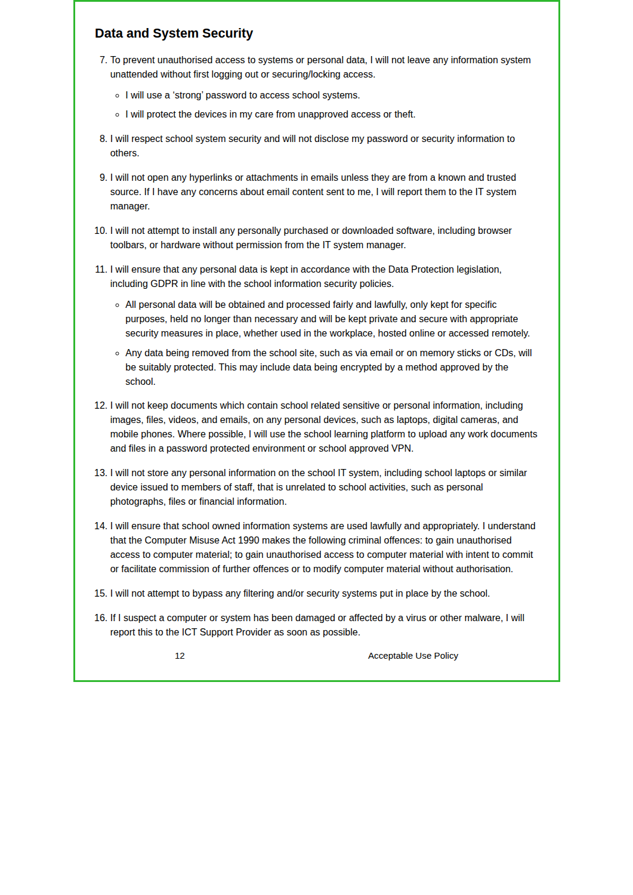Data and System Security
To prevent unauthorised access to systems or personal data, I will not leave any information system unattended without first logging out or securing/locking access.
I will use a ‘strong’ password to access school systems.
I will protect the devices in my care from unapproved access or theft.
I will respect school system security and will not disclose my password or security information to others.
I will not open any hyperlinks or attachments in emails unless they are from a known and trusted source. If I have any concerns about email content sent to me, I will report them to the IT system manager.
I will not attempt to install any personally purchased or downloaded software, including browser toolbars, or hardware without permission from the IT system manager.
I will ensure that any personal data is kept in accordance with the Data Protection legislation, including GDPR in line with the school information security policies.
All personal data will be obtained and processed fairly and lawfully, only kept for specific purposes, held no longer than necessary and will be kept private and secure with appropriate security measures in place, whether used in the workplace, hosted online or accessed remotely.
Any data being removed from the school site, such as via email or on memory sticks or CDs, will be suitably protected. This may include data being encrypted by a method approved by the school.
I will not keep documents which contain school related sensitive or personal information, including images, files, videos, and emails, on any personal devices, such as laptops, digital cameras, and mobile phones. Where possible, I will use the school learning platform to upload any work documents and files in a password protected environment or school approved VPN.
I will not store any personal information on the school IT system, including school laptops or similar device issued to members of staff, that is unrelated to school activities, such as personal photographs, files or financial information.
I will ensure that school owned information systems are used lawfully and appropriately. I understand that the Computer Misuse Act 1990 makes the following criminal offences: to gain unauthorised access to computer material; to gain unauthorised access to computer material with intent to commit or facilitate commission of further offences or to modify computer material without authorisation.
I will not attempt to bypass any filtering and/or security systems put in place by the school.
If I suspect a computer or system has been damaged or affected by a virus or other malware, I will report this to the ICT Support Provider as soon as possible.
12 Acceptable Use Policy